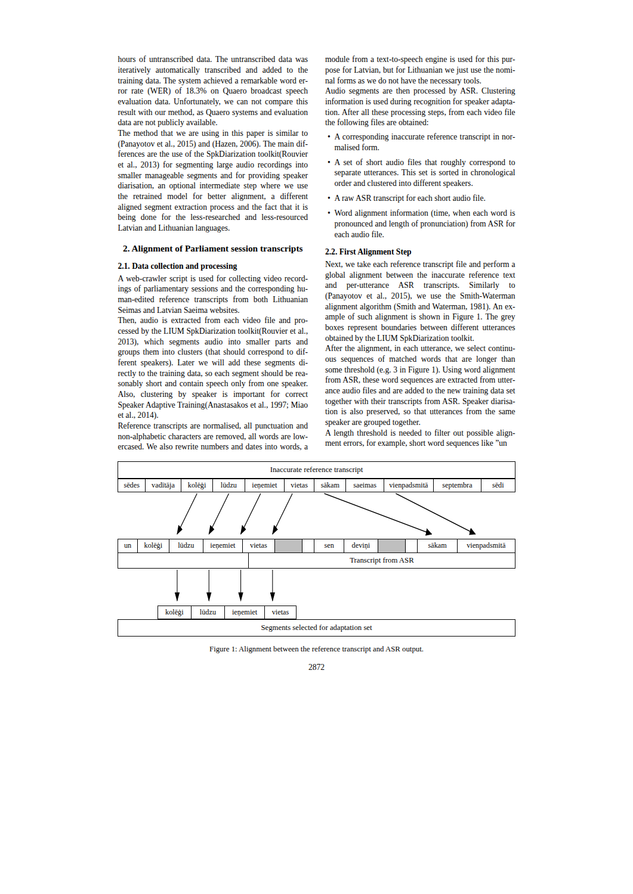hours of untranscribed data. The untranscribed data was iteratively automatically transcribed and added to the training data. The system achieved a remarkable word error rate (WER) of 18.3% on Quaero broadcast speech evaluation data. Unfortunately, we can not compare this result with our method, as Quaero systems and evaluation data are not publicly available.
The method that we are using in this paper is similar to (Panayotov et al., 2015) and (Hazen, 2006). The main differences are the use of the SpkDiarization toolkit(Rouvier et al., 2013) for segmenting large audio recordings into smaller manageable segments and for providing speaker diarisation, an optional intermediate step where we use the retrained model for better alignment, a different aligned segment extraction process and the fact that it is being done for the less-researched and less-resourced Latvian and Lithuanian languages.
2. Alignment of Parliament session transcripts
2.1. Data collection and processing
A web-crawler script is used for collecting video recordings of parliamentary sessions and the corresponding human-edited reference transcripts from both Lithuanian Seimas and Latvian Saeima websites.
Then, audio is extracted from each video file and processed by the LIUM SpkDiarization toolkit(Rouvier et al., 2013), which segments audio into smaller parts and groups them into clusters (that should correspond to different speakers). Later we will add these segments directly to the training data, so each segment should be reasonably short and contain speech only from one speaker. Also, clustering by speaker is important for correct Speaker Adaptive Training(Anastasakos et al., 1997; Miao et al., 2014).
Reference transcripts are normalised, all punctuation and non-alphabetic characters are removed, all words are lowercased. We also rewrite numbers and dates into words, a module from a text-to-speech engine is used for this purpose for Latvian, but for Lithuanian we just use the nominal forms as we do not have the necessary tools.
Audio segments are then processed by ASR. Clustering information is used during recognition for speaker adaptation. After all these processing steps, from each video file the following files are obtained:
A corresponding inaccurate reference transcript in normalised form.
A set of short audio files that roughly correspond to separate utterances. This set is sorted in chronological order and clustered into different speakers.
A raw ASR transcript for each short audio file.
Word alignment information (time, when each word is pronounced and length of pronunciation) from ASR for each audio file.
2.2. First Alignment Step
Next, we take each reference transcript file and perform a global alignment between the inaccurate reference text and per-utterance ASR transcripts. Similarly to (Panayotov et al., 2015), we use the Smith-Waterman alignment algorithm (Smith and Waterman, 1981). An example of such alignment is shown in Figure 1. The grey boxes represent boundaries between different utterances obtained by the LIUM SpkDiarization toolkit.
After the alignment, in each utterance, we select continuous sequences of matched words that are longer than some threshold (e.g. 3 in Figure 1). Using word alignment from ASR, these word sequences are extracted from utterance audio files and are added to the new training data set together with their transcripts from ASR. Speaker diarisation is also preserved, so that utterances from the same speaker are grouped together.
A length threshold is needed to filter out possible alignment errors, for example, short word sequences like ”un
Inaccurate reference transcript
sēdes
vadītāja
kolēģi
lūdzu
ieņemiet
vietas
sākam
saeimas
vienpadsmitā
septembra
sēdi
un
kolēģi
lūdzu
ieņemiet
vietas
sen
deviņi
sākam
vienpadsmitā
Transcript from ASR
kolēģi
lūdzu
ieņemiet
vietas
Segments selected for adaptation set
Figure 1: Alignment between the reference transcript and ASR output.
2872